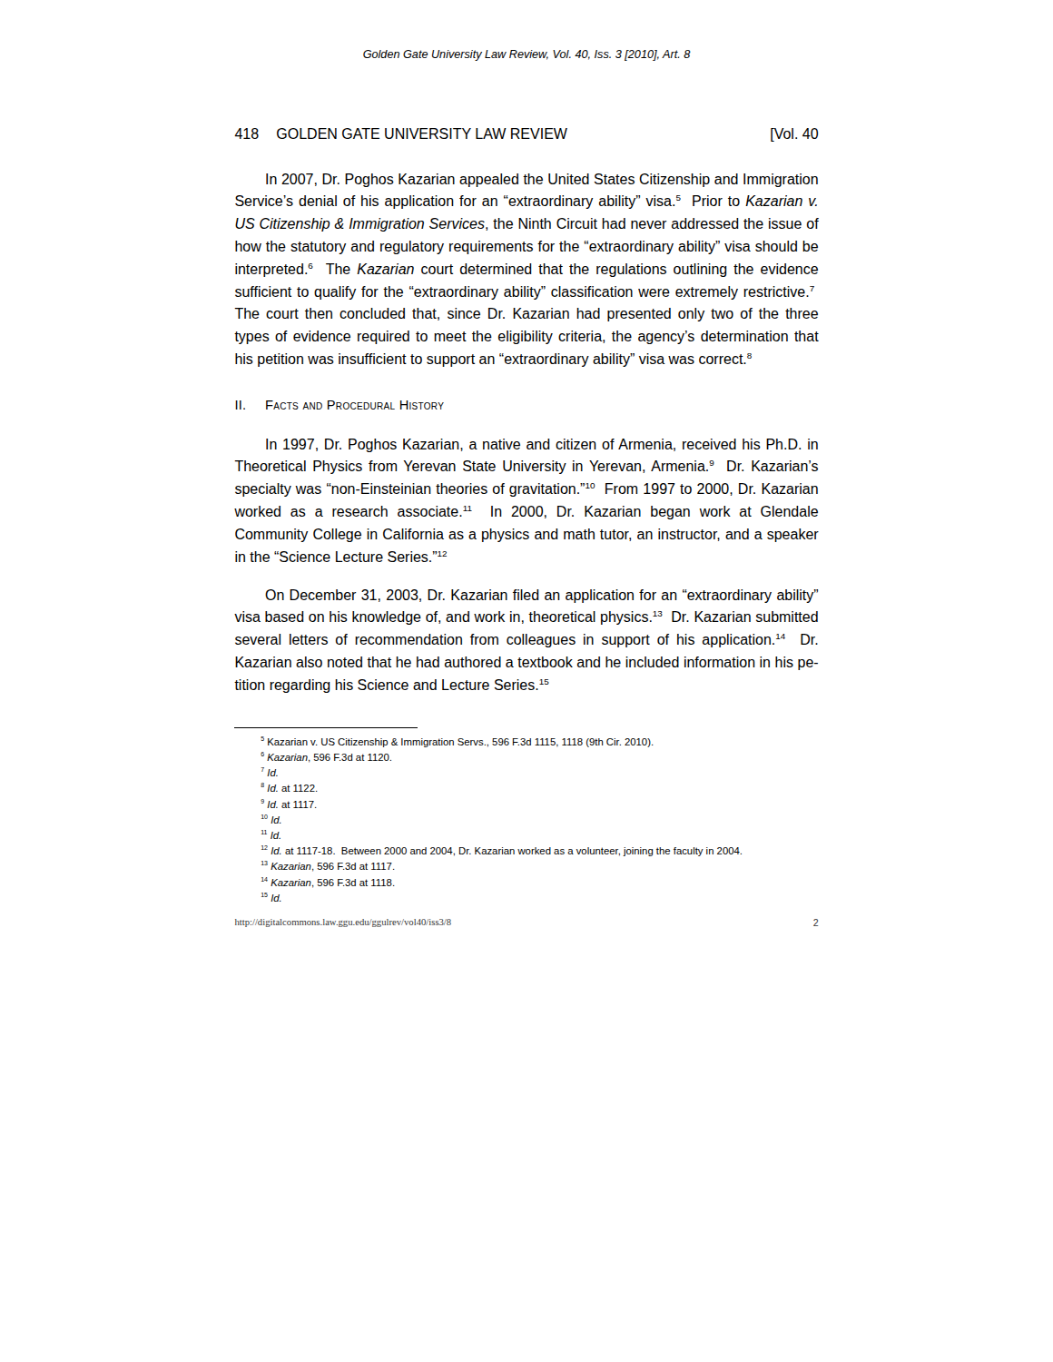Golden Gate University Law Review, Vol. 40, Iss. 3 [2010], Art. 8
418 GOLDEN GATE UNIVERSITY LAW REVIEW [Vol. 40
In 2007, Dr. Poghos Kazarian appealed the United States Citizenship and Immigration Service’s denial of his application for an “extraordinary ability” visa.5 Prior to Kazarian v. US Citizenship & Immigration Services, the Ninth Circuit had never addressed the issue of how the statutory and regulatory requirements for the “extraordinary ability” visa should be interpreted.6 The Kazarian court determined that the regulations outlining the evidence sufficient to qualify for the “extraordinary ability” classification were extremely restrictive.7 The court then concluded that, since Dr. Kazarian had presented only two of the three types of evidence required to meet the eligibility criteria, the agency’s determination that his petition was insufficient to support an “extraordinary ability” visa was correct.8
II. Facts and Procedural History
In 1997, Dr. Poghos Kazarian, a native and citizen of Armenia, received his Ph.D. in Theoretical Physics from Yerevan State University in Yerevan, Armenia.9 Dr. Kazarian’s specialty was “non-Einsteinian theories of gravitation.”10 From 1997 to 2000, Dr. Kazarian worked as a research associate.11 In 2000, Dr. Kazarian began work at Glendale Community College in California as a physics and math tutor, an instructor, and a speaker in the “Science Lecture Series.”12
On December 31, 2003, Dr. Kazarian filed an application for an “extraordinary ability” visa based on his knowledge of, and work in, theoretical physics.13 Dr. Kazarian submitted several letters of recommendation from colleagues in support of his application.14 Dr. Kazarian also noted that he had authored a textbook and he included information in his petition regarding his Science and Lecture Series.15
5 Kazarian v. US Citizenship & Immigration Servs., 596 F.3d 1115, 1118 (9th Cir. 2010).
6 Kazarian, 596 F.3d at 1120.
7 Id.
8 Id. at 1122.
9 Id. at 1117.
10 Id.
11 Id.
12 Id. at 1117-18. Between 2000 and 2004, Dr. Kazarian worked as a volunteer, joining the faculty in 2004.
13 Kazarian, 596 F.3d at 1117.
14 Kazarian, 596 F.3d at 1118.
15 Id.
http://digitalcommons.law.ggu.edu/ggulrev/vol40/iss3/8 2